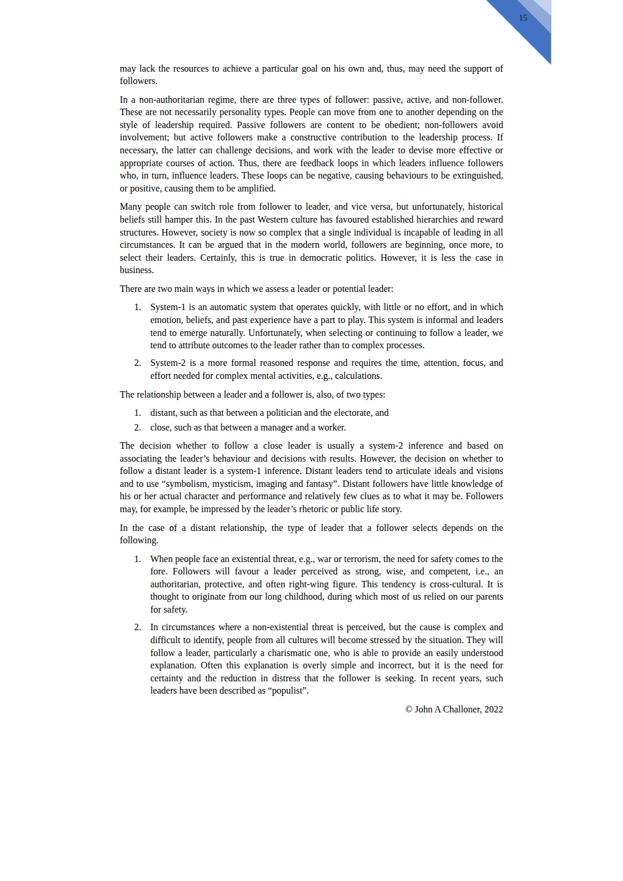15
may lack the resources to achieve a particular goal on his own and, thus, may need the support of followers.
In a non-authoritarian regime, there are three types of follower: passive, active, and non-follower. These are not necessarily personality types. People can move from one to another depending on the style of leadership required. Passive followers are content to be obedient; non-followers avoid involvement; but active followers make a constructive contribution to the leadership process. If necessary, the latter can challenge decisions, and work with the leader to devise more effective or appropriate courses of action. Thus, there are feedback loops in which leaders influence followers who, in turn, influence leaders. These loops can be negative, causing behaviours to be extinguished, or positive, causing them to be amplified.
Many people can switch role from follower to leader, and vice versa, but unfortunately, historical beliefs still hamper this. In the past Western culture has favoured established hierarchies and reward structures. However, society is now so complex that a single individual is incapable of leading in all circumstances. It can be argued that in the modern world, followers are beginning, once more, to select their leaders. Certainly, this is true in democratic politics. However, it is less the case in business.
There are two main ways in which we assess a leader or potential leader:
System-1 is an automatic system that operates quickly, with little or no effort, and in which emotion, beliefs, and past experience have a part to play. This system is informal and leaders tend to emerge naturally. Unfortunately, when selecting or continuing to follow a leader, we tend to attribute outcomes to the leader rather than to complex processes.
System-2 is a more formal reasoned response and requires the time, attention, focus, and effort needed for complex mental activities, e.g., calculations.
The relationship between a leader and a follower is, also, of two types:
distant, such as that between a politician and the electorate, and
close, such as that between a manager and a worker.
The decision whether to follow a close leader is usually a system-2 inference and based on associating the leader’s behaviour and decisions with results. However, the decision on whether to follow a distant leader is a system-1 inference. Distant leaders tend to articulate ideals and visions and to use “symbolism, mysticism, imaging and fantasy”. Distant followers have little knowledge of his or her actual character and performance and relatively few clues as to what it may be. Followers may, for example, be impressed by the leader’s rhetoric or public life story.
In the case of a distant relationship, the type of leader that a follower selects depends on the following.
When people face an existential threat, e.g., war or terrorism, the need for safety comes to the fore. Followers will favour a leader perceived as strong, wise, and competent, i.e., an authoritarian, protective, and often right-wing figure. This tendency is cross-cultural. It is thought to originate from our long childhood, during which most of us relied on our parents for safety.
In circumstances where a non-existential threat is perceived, but the cause is complex and difficult to identify, people from all cultures will become stressed by the situation. They will follow a leader, particularly a charismatic one, who is able to provide an easily understood explanation. Often this explanation is overly simple and incorrect, but it is the need for certainty and the reduction in distress that the follower is seeking. In recent years, such leaders have been described as “populist”.
© John A Challoner, 2022